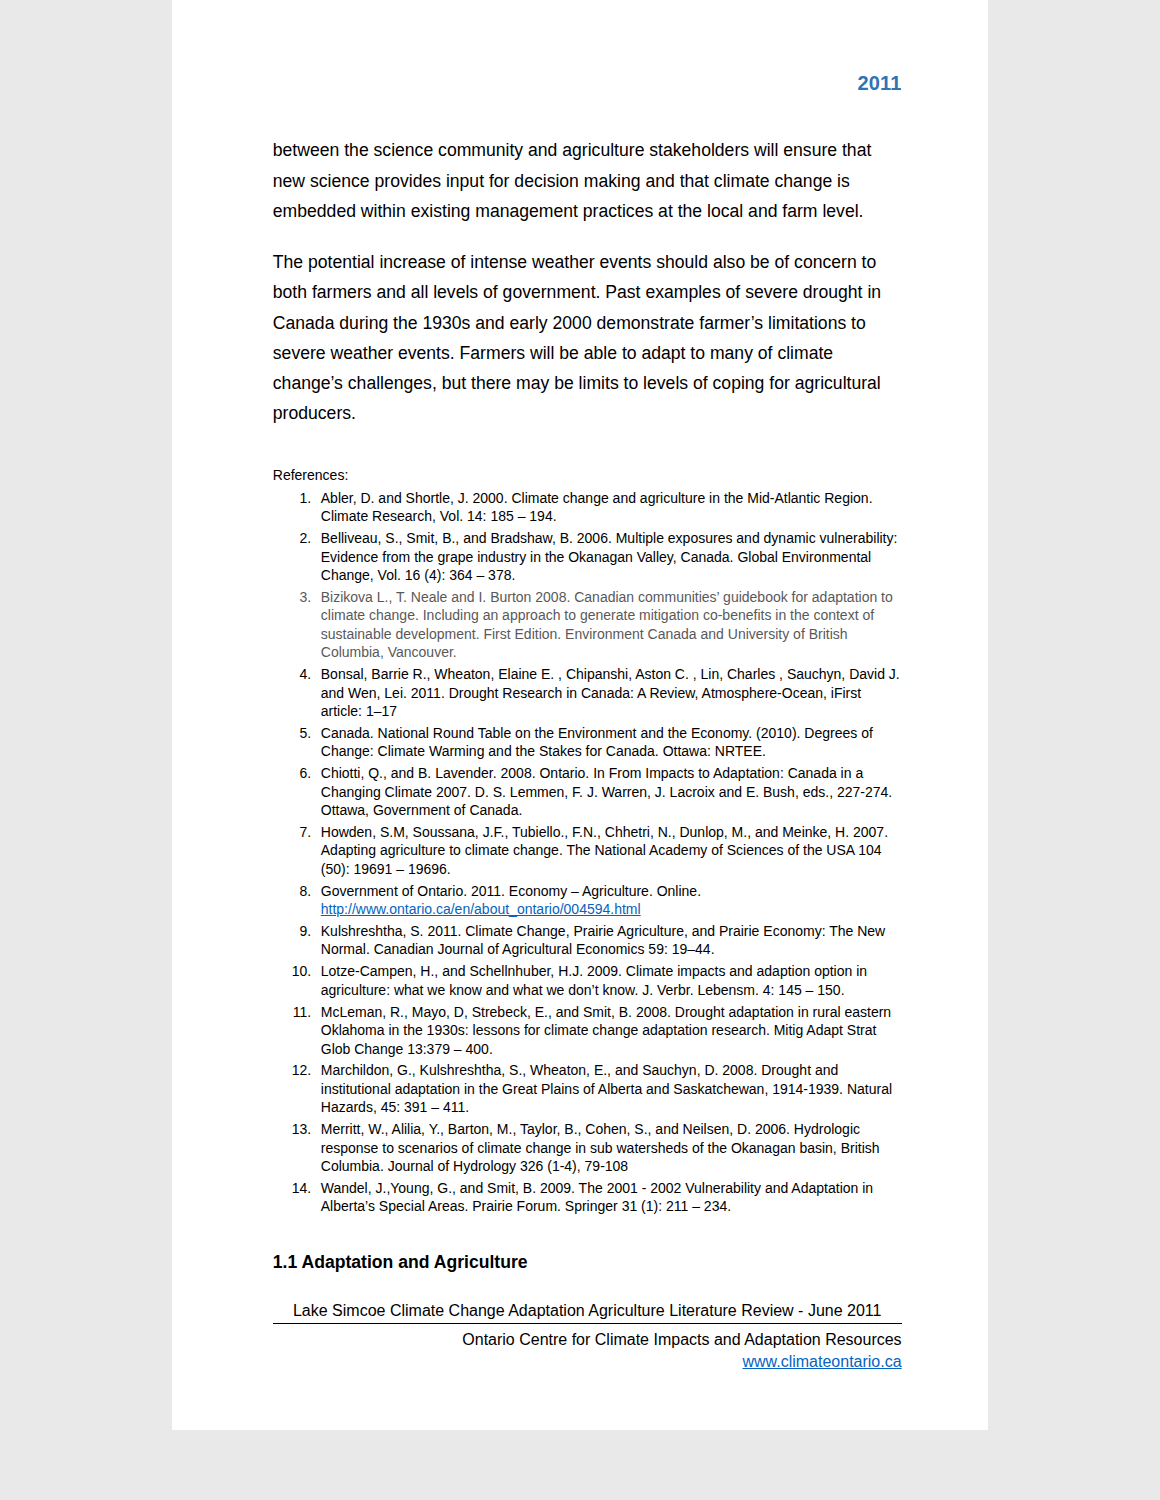2011
between the science community and agriculture stakeholders will ensure that new science provides input for decision making and that climate change is embedded within existing management practices at the local and farm level.
The potential increase of intense weather events should also be of concern to both farmers and all levels of government. Past examples of severe drought in Canada during the 1930s and early 2000 demonstrate farmer’s limitations to severe weather events. Farmers will be able to adapt to many of climate change’s challenges, but there may be limits to levels of coping for agricultural producers.
References:
Abler, D. and Shortle, J. 2000. Climate change and agriculture in the Mid-Atlantic Region. Climate Research, Vol. 14: 185 – 194.
Belliveau, S., Smit, B., and Bradshaw, B. 2006. Multiple exposures and dynamic vulnerability: Evidence from the grape industry in the Okanagan Valley, Canada. Global Environmental Change, Vol. 16 (4): 364 – 378.
Bizikova L., T. Neale and I. Burton 2008. Canadian communities’ guidebook for adaptation to climate change. Including an approach to generate mitigation co-benefits in the context of sustainable development. First Edition. Environment Canada and University of British Columbia, Vancouver.
Bonsal, Barrie R., Wheaton, Elaine E. , Chipanshi, Aston C. , Lin, Charles , Sauchyn, David J. and Wen, Lei. 2011. Drought Research in Canada: A Review, Atmosphere-Ocean, iFirst article: 1–17
Canada. National Round Table on the Environment and the Economy. (2010). Degrees of Change: Climate Warming and the Stakes for Canada. Ottawa: NRTEE.
Chiotti, Q., and B. Lavender. 2008. Ontario. In From Impacts to Adaptation: Canada in a Changing Climate 2007. D. S. Lemmen, F. J. Warren, J. Lacroix and E. Bush, eds., 227-274. Ottawa, Government of Canada.
Howden, S.M, Soussana, J.F., Tubiello., F.N., Chhetri, N., Dunlop, M., and Meinke, H. 2007. Adapting agriculture to climate change. The National Academy of Sciences of the USA 104 (50): 19691 – 19696.
Government of Ontario. 2011. Economy – Agriculture. Online.
http://www.ontario.ca/en/about_ontario/004594.html
Kulshreshtha, S. 2011. Climate Change, Prairie Agriculture, and Prairie Economy: The New Normal. Canadian Journal of Agricultural Economics 59: 19–44.
Lotze-Campen, H., and Schellnhuber, H.J. 2009. Climate impacts and adaption option in agriculture: what we know and what we don’t know. J. Verbr. Lebensm. 4: 145 – 150.
McLeman, R., Mayo, D, Strebeck, E., and Smit, B. 2008. Drought adaptation in rural eastern Oklahoma in the 1930s: lessons for climate change adaptation research. Mitig Adapt Strat Glob Change 13:379 – 400.
Marchildon, G., Kulshreshtha, S., Wheaton, E., and Sauchyn, D. 2008. Drought and institutional adaptation in the Great Plains of Alberta and Saskatchewan, 1914-1939. Natural Hazards, 45: 391 – 411.
Merritt, W., Alilia, Y., Barton, M., Taylor, B., Cohen, S., and Neilsen, D. 2006. Hydrologic response to scenarios of climate change in sub watersheds of the Okanagan basin, British Columbia. Journal of Hydrology 326 (1-4), 79-108
Wandel, J.,Young, G., and Smit, B. 2009. The 2001 - 2002 Vulnerability and Adaptation in Alberta’s Special Areas. Prairie Forum. Springer 31 (1): 211 – 234.
1.1 Adaptation and Agriculture
Lake Simcoe Climate Change Adaptation Agriculture Literature Review - June 2011
Ontario Centre for Climate Impacts and Adaptation Resources
www.climateontario.ca